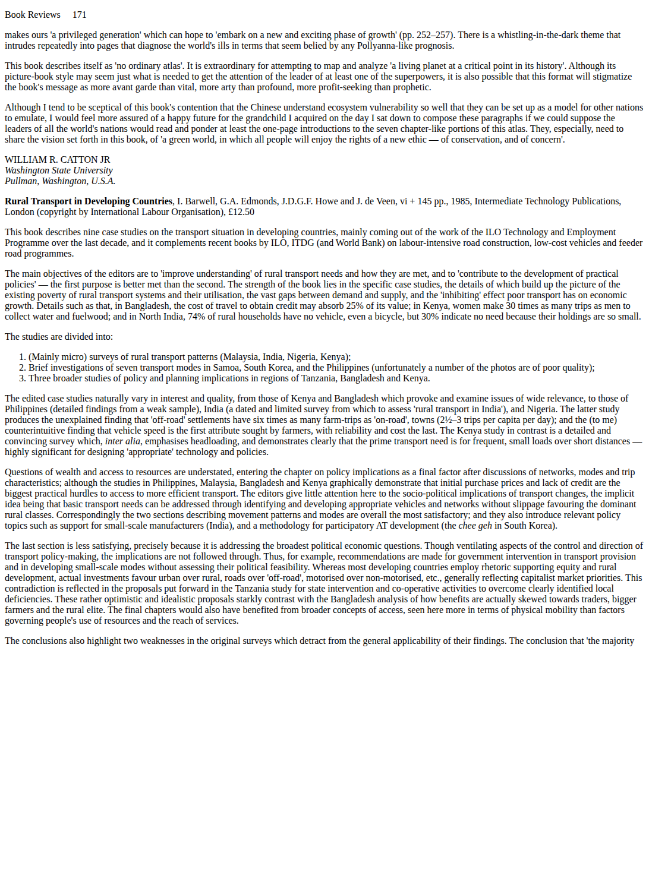Book Reviews 171
makes ours 'a privileged generation' which can hope to 'embark on a new and exciting phase of growth' (pp. 252–257). There is a whistling-in-the-dark theme that intrudes repeatedly into pages that diagnose the world's ills in terms that seem belied by any Pollyanna-like prognosis.
This book describes itself as 'no ordinary atlas'. It is extraordinary for attempting to map and analyze 'a living planet at a critical point in its history'. Although its picture-book style may seem just what is needed to get the attention of the leader of at least one of the superpowers, it is also possible that this format will stigmatize the book's message as more avant garde than vital, more arty than profound, more profit-seeking than prophetic.
Although I tend to be sceptical of this book's contention that the Chinese understand ecosystem vulnerability so well that they can be set up as a model for other nations to emulate, I would feel more assured of a happy future for the grandchild I acquired on the day I sat down to compose these paragraphs if we could suppose the leaders of all the world's nations would read and ponder at least the one-page introductions to the seven chapter-like portions of this atlas. They, especially, need to share the vision set forth in this book, of 'a green world, in which all people will enjoy the rights of a new ethic — of conservation, and of concern'.
WILLIAM R. CATTON JR
Washington State University
Pullman, Washington, U.S.A.
Rural Transport in Developing Countries, I. Barwell, G.A. Edmonds, J.D.G.F. Howe and J. de Veen, vi + 145 pp., 1985, Intermediate Technology Publications, London (copyright by International Labour Organisation), £12.50
This book describes nine case studies on the transport situation in developing countries, mainly coming out of the work of the ILO Technology and Employment Programme over the last decade, and it complements recent books by ILO, ITDG (and World Bank) on labour-intensive road construction, low-cost vehicles and feeder road programmes.
The main objectives of the editors are to 'improve understanding' of rural transport needs and how they are met, and to 'contribute to the development of practical policies' — the first purpose is better met than the second. The strength of the book lies in the specific case studies, the details of which build up the picture of the existing poverty of rural transport systems and their utilisation, the vast gaps between demand and supply, and the 'inhibiting' effect poor transport has on economic growth. Details such as that, in Bangladesh, the cost of travel to obtain credit may absorb 25% of its value; in Kenya, women make 30 times as many trips as men to collect water and fuelwood; and in North India, 74% of rural households have no vehicle, even a bicycle, but 30% indicate no need because their holdings are so small.
The studies are divided into:
(Mainly micro) surveys of rural transport patterns (Malaysia, India, Nigeria, Kenya);
Brief investigations of seven transport modes in Samoa, South Korea, and the Philippines (unfortunately a number of the photos are of poor quality);
Three broader studies of policy and planning implications in regions of Tanzania, Bangladesh and Kenya.
The edited case studies naturally vary in interest and quality, from those of Kenya and Bangladesh which provoke and examine issues of wide relevance, to those of Philippines (detailed findings from a weak sample), India (a dated and limited survey from which to assess 'rural transport in India'), and Nigeria. The latter study produces the unexplained finding that 'off-road' settlements have six times as many farm-trips as 'on-road', towns (2½–3 trips per capita per day); and the (to me) counterintuitive finding that vehicle speed is the first attribute sought by farmers, with reliability and cost the last. The Kenya study in contrast is a detailed and convincing survey which, inter alia, emphasises headloading, and demonstrates clearly that the prime transport need is for frequent, small loads over short distances — highly significant for designing 'appropriate' technology and policies.
Questions of wealth and access to resources are understated, entering the chapter on policy implications as a final factor after discussions of networks, modes and trip characteristics; although the studies in Philippines, Malaysia, Bangladesh and Kenya graphically demonstrate that initial purchase prices and lack of credit are the biggest practical hurdles to access to more efficient transport. The editors give little attention here to the socio-political implications of transport changes, the implicit idea being that basic transport needs can be addressed through identifying and developing appropriate vehicles and networks without slippage favouring the dominant rural classes. Correspondingly the two sections describing movement patterns and modes are overall the most satisfactory; and they also introduce relevant policy topics such as support for small-scale manufacturers (India), and a methodology for participatory AT development (the chee geh in South Korea).
The last section is less satisfying, precisely because it is addressing the broadest political economic questions. Though ventilating aspects of the control and direction of transport policy-making, the implications are not followed through. Thus, for example, recommendations are made for government intervention in transport provision and in developing small-scale modes without assessing their political feasibility. Whereas most developing countries employ rhetoric supporting equity and rural development, actual investments favour urban over rural, roads over 'off-road', motorised over non-motorised, etc., generally reflecting capitalist market priorities. This contradiction is reflected in the proposals put forward in the Tanzania study for state intervention and co-operative activities to overcome clearly identified local deficiencies. These rather optimistic and idealistic proposals starkly contrast with the Bangladesh analysis of how benefits are actually skewed towards traders, bigger farmers and the rural elite. The final chapters would also have benefited from broader concepts of access, seen here more in terms of physical mobility than factors governing people's use of resources and the reach of services.
The conclusions also highlight two weaknesses in the original surveys which detract from the general applicability of their findings. The conclusion that 'the majority